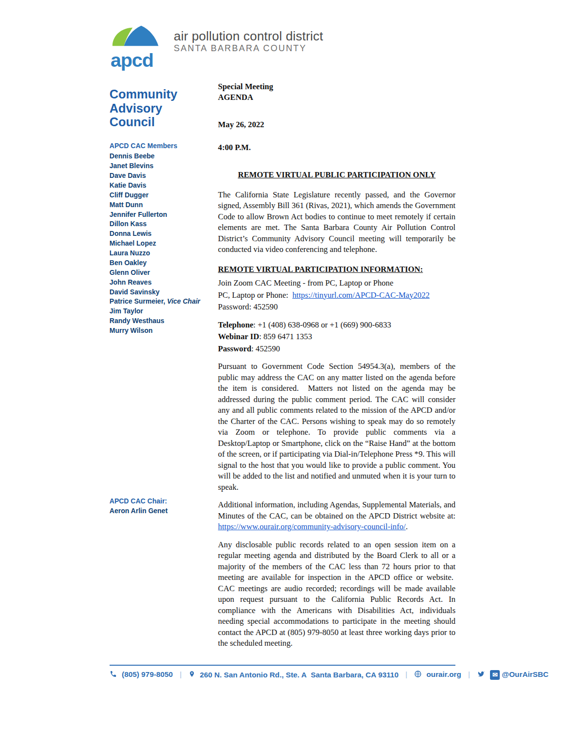apcd
air pollution control district
SANTA BARBARA COUNTY
Community Advisory
Council
APCD CAC Members
Dennis Beebe
Janet Blevins
Dave Davis
Katie Davis
Cliff Dugger
Matt Dunn
Jennifer Fullerton
Dillon Kass
Donna Lewis
Michael Lopez
Laura Nuzzo
Ben Oakley
Glenn Oliver
John Reaves
David Savinsky
Patrice Surmeier, Vice Chair
Jim Taylor
Randy Westhaus
Murry Wilson
APCD CAC Chair:
Aeron Arlin Genet
Special Meeting
AGENDA
May 26, 2022
4:00 P.M.
REMOTE VIRTUAL PUBLIC PARTICIPATION ONLY
The California State Legislature recently passed, and the Governor signed, Assembly Bill 361 (Rivas, 2021), which amends the Government Code to allow Brown Act bodies to continue to meet remotely if certain elements are met. The Santa Barbara County Air Pollution Control District’s Community Advisory Council meeting will temporarily be conducted via video conferencing and telephone.
REMOTE VIRTUAL PARTICIPATION INFORMATION:
Join Zoom CAC Meeting - from PC, Laptop or Phone
PC, Laptop or Phone: https://tinyurl.com/APCD-CAC-May2022
Password: 452590
Telephone: +1 (408) 638-0968 or +1 (669) 900-6833
Webinar ID: 859 6471 1353
Password: 452590
Pursuant to Government Code Section 54954.3(a), members of the public may address the CAC on any matter listed on the agenda before the item is considered. Matters not listed on the agenda may be addressed during the public comment period. The CAC will consider any and all public comments related to the mission of the APCD and/or the Charter of the CAC. Persons wishing to speak may do so remotely via Zoom or telephone. To provide public comments via a Desktop/Laptop or Smartphone, click on the “Raise Hand” at the bottom of the screen, or if participating via Dial-in/Telephone Press *9. This will signal to the host that you would like to provide a public comment. You will be added to the list and notified and unmuted when it is your turn to speak.
Additional information, including Agendas, Supplemental Materials, and Minutes of the CAC, can be obtained on the APCD District website at: https://www.ourair.org/community-advisory-council-info/.
Any disclosable public records related to an open session item on a regular meeting agenda and distributed by the Board Clerk to all or a majority of the members of the CAC less than 72 hours prior to that meeting are available for inspection in the APCD office or website. CAC meetings are audio recorded; recordings will be made available upon request pursuant to the California Public Records Act. In compliance with the Americans with Disabilities Act, individuals needing special accommodations to participate in the meeting should contact the APCD at (805) 979-8050 at least three working days prior to the scheduled meeting.
(805) 979-8050 | 260 N. San Antonio Rd., Ste. A Santa Barbara, CA 93110 | ourair.org | ✉@OurAirSBC